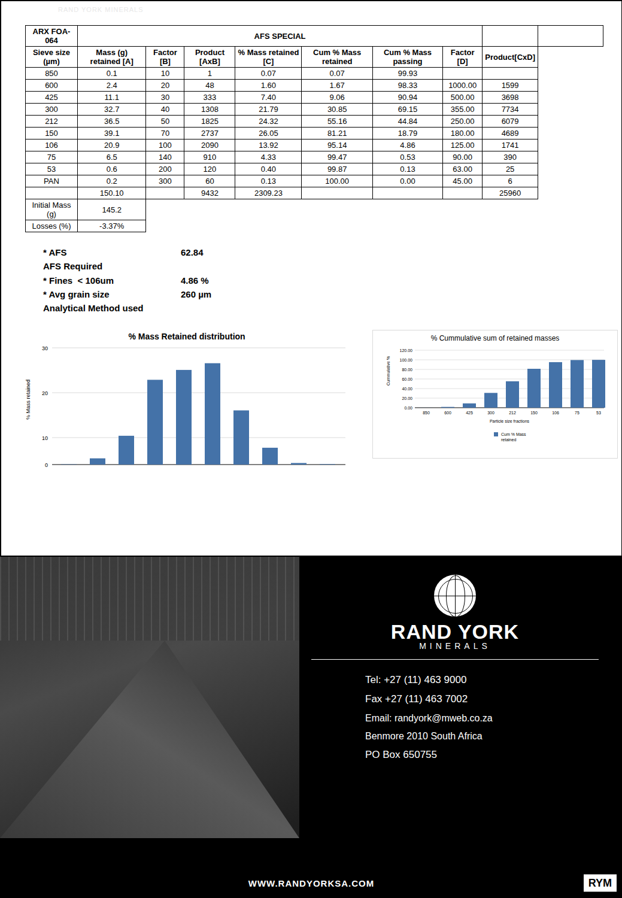RAND YORK MINERALS
| ARX FOA-064 | AFS SPECIAL | | |
| Sieve size (µm) | Mass (g) retained [A] | Factor [B] | Product [AxB] | % Mass retained [C] | Cum % Mass retained | Cum % Mass passing | Factor [D] | Product[CxD] |
| 850 | 0.1 | 10 | 1 | 0.07 | 0.07 | 99.93 | | |
| 600 | 2.4 | 20 | 48 | 1.60 | 1.67 | 98.33 | 1000.00 | 1599 |
| 425 | 11.1 | 30 | 333 | 7.40 | 9.06 | 90.94 | 500.00 | 3698 |
| 300 | 32.7 | 40 | 1308 | 21.79 | 30.85 | 69.15 | 355.00 | 7734 |
| 212 | 36.5 | 50 | 1825 | 24.32 | 55.16 | 44.84 | 250.00 | 6079 |
| 150 | 39.1 | 70 | 2737 | 26.05 | 81.21 | 18.79 | 180.00 | 4689 |
| 106 | 20.9 | 100 | 2090 | 13.92 | 95.14 | 4.86 | 125.00 | 1741 |
| 75 | 6.5 | 140 | 910 | 4.33 | 99.47 | 0.53 | 90.00 | 390 |
| 53 | 0.6 | 200 | 120 | 0.40 | 99.87 | 0.13 | 63.00 | 25 |
| PAN | 0.2 | 300 | 60 | 0.13 | 100.00 | 0.00 | 45.00 | 6 |
| | 150.10 | | 9432 | 2309.23 | | | | 25960 |
| Initial Mass (g) | 145.2 | | | | | | | |
| Losses (%) | -3.37% | | | | | | | |
* AFS 62.84
AFS Required
* Fines < 106um 4.86 %
* Avg grain size 260 µm
Analytical Method used
% Mass Retained distribution 30 20 10 0 % Mass retained
% Cummulative sum of retained masses
120.00 100.00 80.00 60.00 40.00 20.00 0.00 Cummulative % 850 600 425 300 212 150 106 75 53 Particle size fractions Cum % Mass retained
RAND YORK
MINERALS
Tel: +27 (11) 463 9000
Fax +27 (11) 463 7002
Email: randyork@mweb.co.za
Benmore 2010 South Africa
PO Box 650755
WWW.RANDYORKSA.COM
RYM